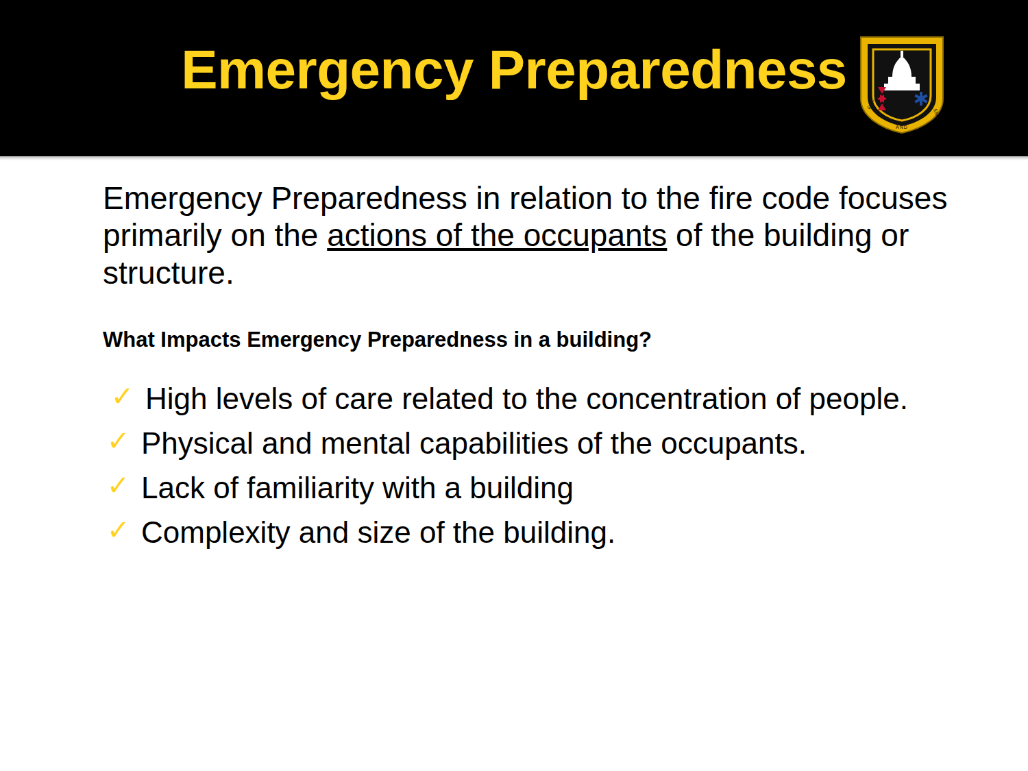Emergency Preparedness
DISTRICT OF COLUMBIA AND FIRE EMS
Emergency Preparedness in relation to the fire code focuses primarily on the actions of the occupants of the building or structure.
What Impacts Emergency Preparedness in a building?
High levels of care related to the concentration of people.
Physical and mental capabilities of the occupants.
Lack of familiarity with a building
Complexity and size of the building.